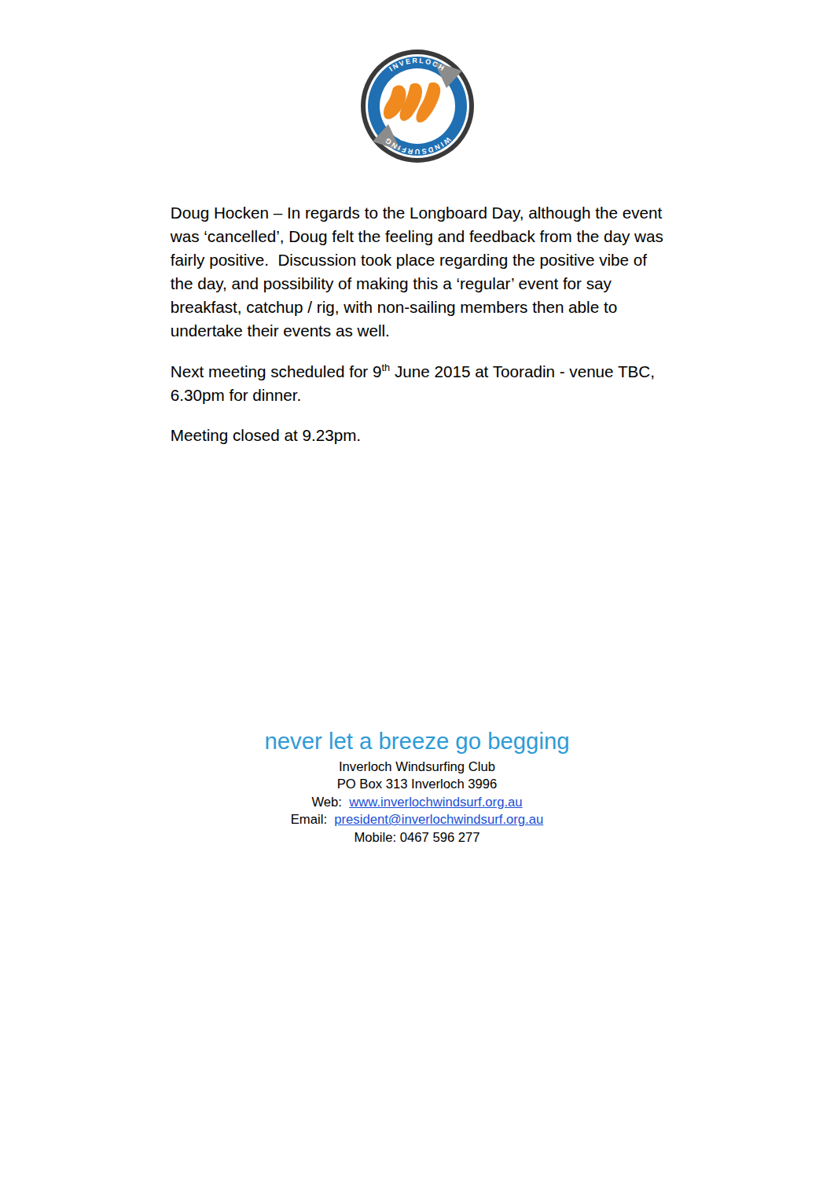INVERLOCH WINDSURFING
Doug Hocken – In regards to the Longboard Day, although the event was ‘cancelled’, Doug felt the feeling and feedback from the day was fairly positive. Discussion took place regarding the positive vibe of the day, and possibility of making this a ‘regular’ event for say breakfast, catchup / rig, with non-sailing members then able to undertake their events as well.
Next meeting scheduled for 9th June 2015 at Tooradin - venue TBC, 6.30pm for dinner.
Meeting closed at 9.23pm.
never let a breeze go begging
Inverloch Windsurfing Club
PO Box 313 Inverloch 3996
Web: www.inverlochwindsurf.org.au
Email: president@inverlochwindsurf.org.au
Mobile: 0467 596 277